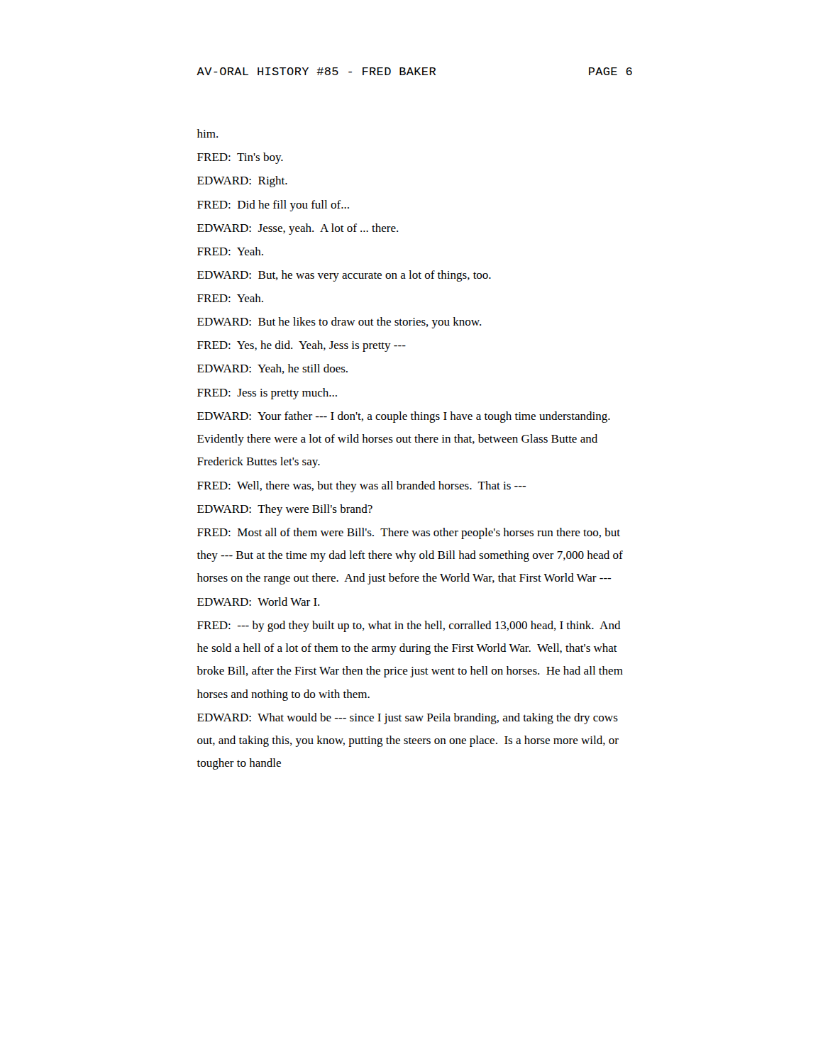AV-ORAL HISTORY #85 - FRED BAKER PAGE 6
him.
FRED: Tin's boy.
EDWARD: Right.
FRED: Did he fill you full of...
EDWARD: Jesse, yeah. A lot of ... there.
FRED: Yeah.
EDWARD: But, he was very accurate on a lot of things, too.
FRED: Yeah.
EDWARD: But he likes to draw out the stories, you know.
FRED: Yes, he did. Yeah, Jess is pretty ---
EDWARD: Yeah, he still does.
FRED: Jess is pretty much...
EDWARD: Your father --- I don't, a couple things I have a tough time understanding. Evidently there were a lot of wild horses out there in that, between Glass Butte and Frederick Buttes let's say.
FRED: Well, there was, but they was all branded horses. That is ---
EDWARD: They were Bill's brand?
FRED: Most all of them were Bill's. There was other people's horses run there too, but they --- But at the time my dad left there why old Bill had something over 7,000 head of horses on the range out there. And just before the World War, that First World War ---
EDWARD: World War I.
FRED: --- by god they built up to, what in the hell, corralled 13,000 head, I think. And he sold a hell of a lot of them to the army during the First World War. Well, that's what broke Bill, after the First War then the price just went to hell on horses. He had all them horses and nothing to do with them.
EDWARD: What would be --- since I just saw Peila branding, and taking the dry cows out, and taking this, you know, putting the steers on one place. Is a horse more wild, or tougher to handle